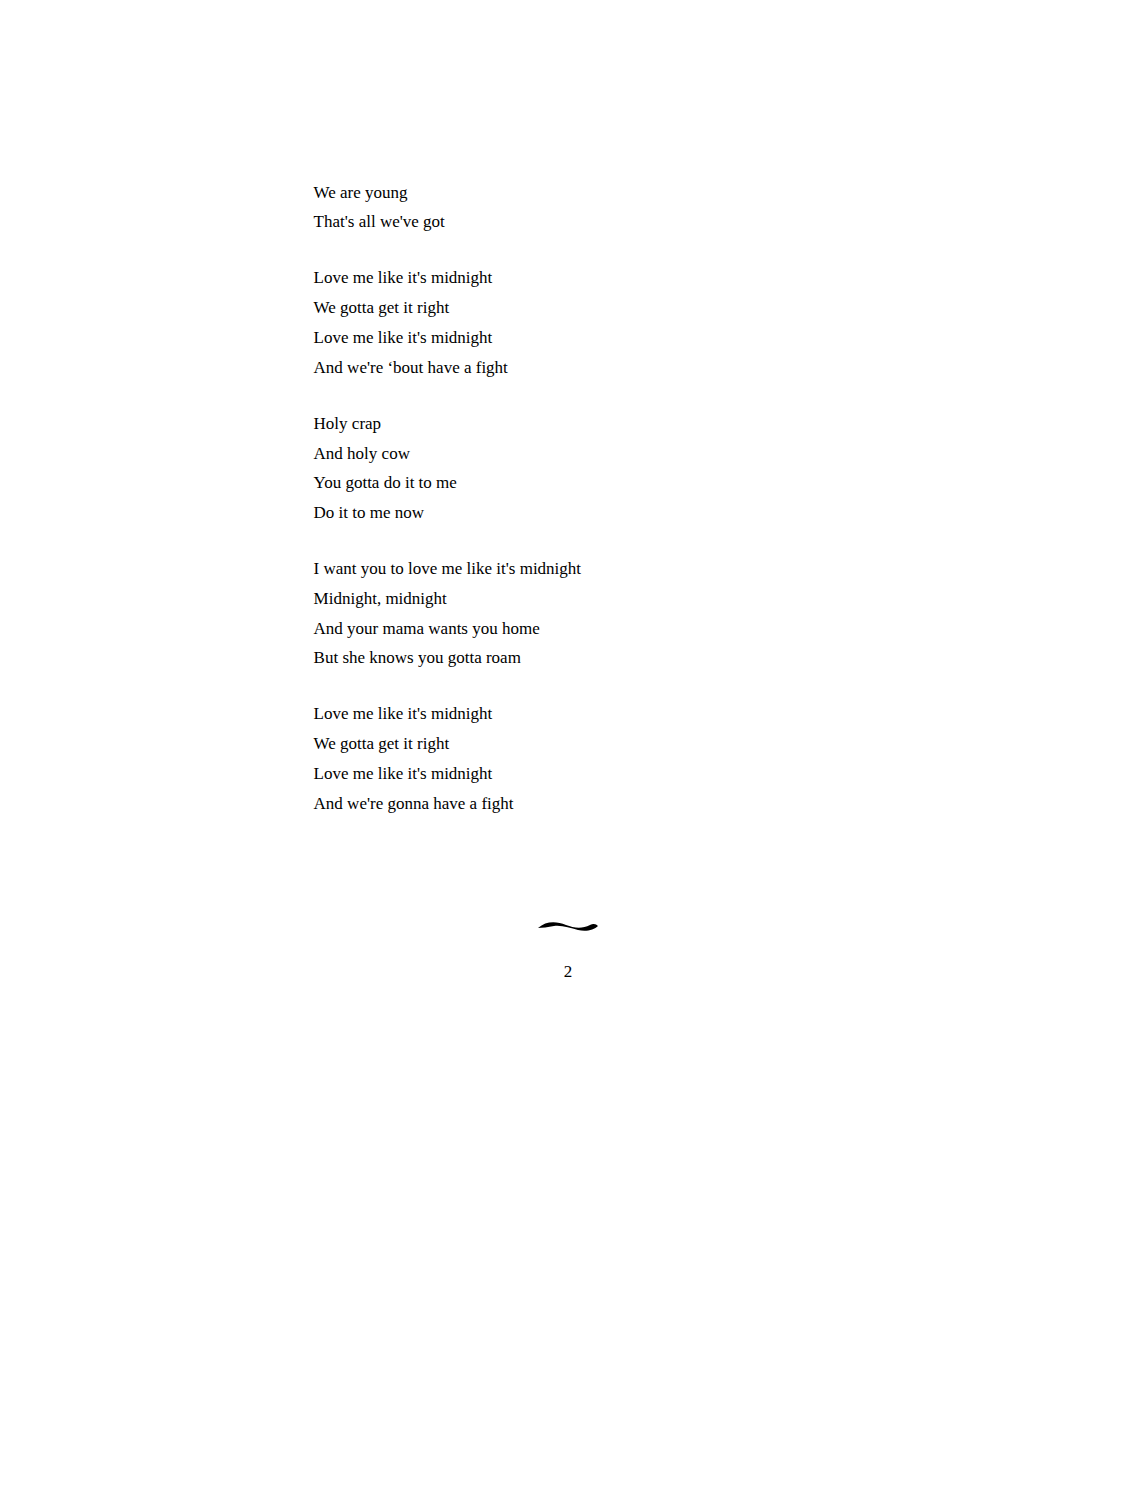We are young
That's all we've got
Love me like it's midnight
We gotta get it right
Love me like it's midnight
And we're ‘bout have a fight
Holy crap
And holy cow
You gotta do it to me
Do it to me now
I want you to love me like it's midnight
Midnight, midnight
And your mama wants you home
But she knows you gotta roam
Love me like it's midnight
We gotta get it right
Love me like it's midnight
And we're gonna have a fight
2